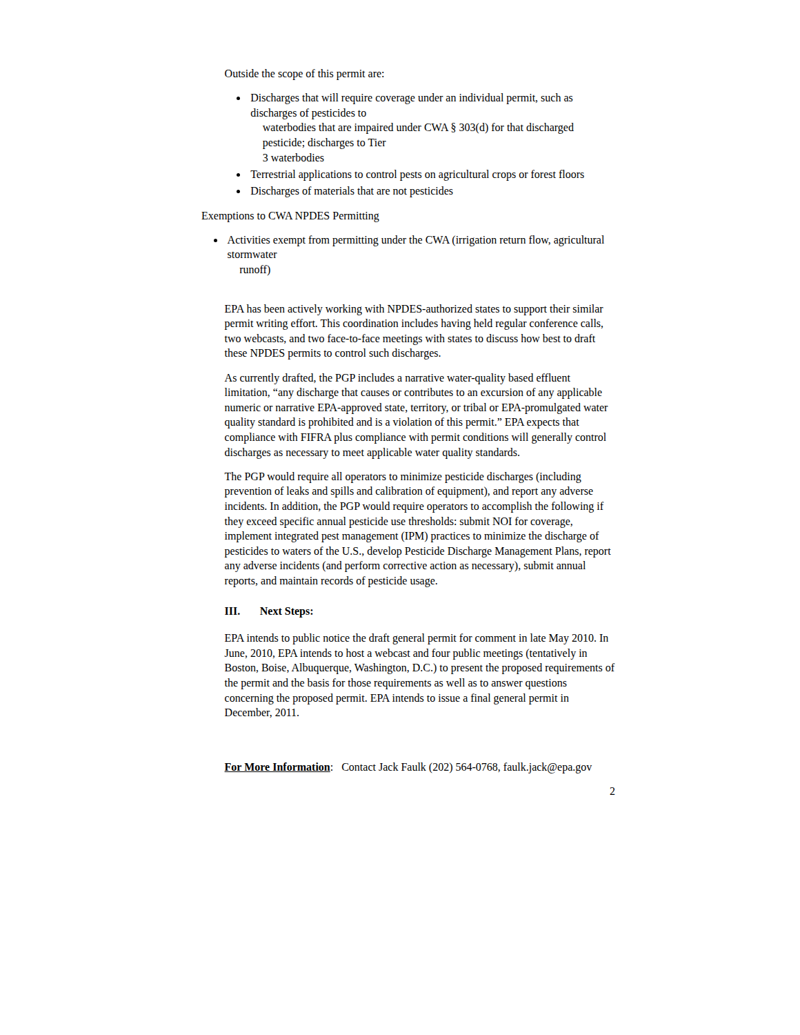Outside the scope of this permit are:
Discharges that will require coverage under an individual permit, such as discharges of pesticides to waterbodies that are impaired under CWA § 303(d) for that discharged pesticide; discharges to Tier 3 waterbodies
Terrestrial applications to control pests on agricultural crops or forest floors
Discharges of materials that are not pesticides
Exemptions to CWA NPDES Permitting
Activities exempt from permitting under the CWA (irrigation return flow, agricultural stormwater runoff)
EPA has been actively working with NPDES-authorized states to support their similar permit writing effort. This coordination includes having held regular conference calls, two webcasts, and two face-to-face meetings with states to discuss how best to draft these NPDES permits to control such discharges.
As currently drafted, the PGP includes a narrative water-quality based effluent limitation, “any discharge that causes or contributes to an excursion of any applicable numeric or narrative EPA-approved state, territory, or tribal or EPA-promulgated water quality standard is prohibited and is a violation of this permit.” EPA expects that compliance with FIFRA plus compliance with permit conditions will generally control discharges as necessary to meet applicable water quality standards.
The PGP would require all operators to minimize pesticide discharges (including prevention of leaks and spills and calibration of equipment), and report any adverse incidents. In addition, the PGP would require operators to accomplish the following if they exceed specific annual pesticide use thresholds: submit NOI for coverage, implement integrated pest management (IPM) practices to minimize the discharge of pesticides to waters of the U.S., develop Pesticide Discharge Management Plans, report any adverse incidents (and perform corrective action as necessary), submit annual reports, and maintain records of pesticide usage.
III. Next Steps:
EPA intends to public notice the draft general permit for comment in late May 2010. In June, 2010, EPA intends to host a webcast and four public meetings (tentatively in Boston, Boise, Albuquerque, Washington, D.C.) to present the proposed requirements of the permit and the basis for those requirements as well as to answer questions concerning the proposed permit. EPA intends to issue a final general permit in December, 2011.
For More Information: Contact Jack Faulk (202) 564-0768, faulk.jack@epa.gov
2